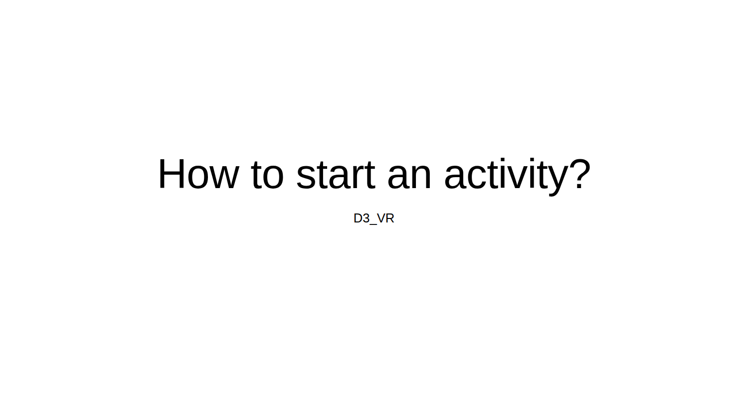How to start an activity?
D3_VR